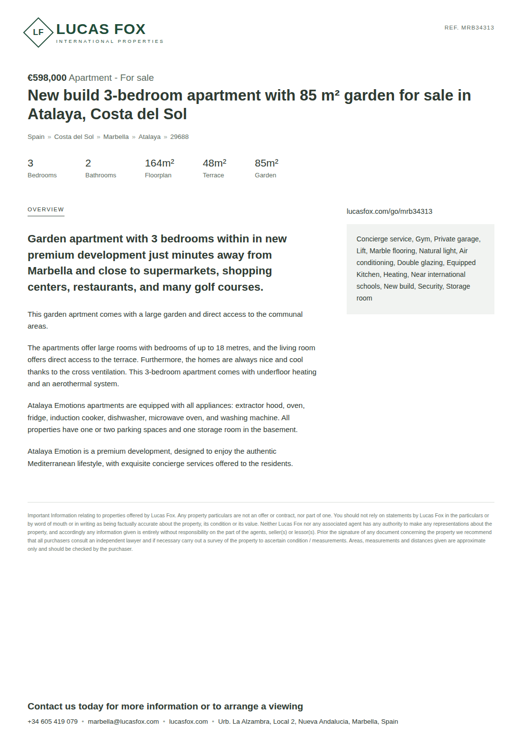LF
LUCAS FOX
INTERNATIONAL PROPERTIES
REF. MRB34313
€598,000 Apartment - For sale
New build 3-bedroom apartment with 85 m² garden for sale in Atalaya, Costa del Sol
Spain»Costa del Sol»Marbella»Atalaya»29688
3
Bedrooms
2
Bathrooms
164m²
Floorplan
48m²
Terrace
85m²
Garden
OVERVIEW
Garden apartment with 3 bedrooms within in new premium development just minutes away from Marbella and close to supermarkets, shopping centers, restaurants, and many golf courses.
This garden aprtment comes with a large garden and direct access to the communal areas.
The apartments offer large rooms with bedrooms of up to 18 metres, and the living room offers direct access to the terrace. Furthermore, the homes are always nice and cool thanks to the cross ventilation. This 3-bedroom apartment comes with underfloor heating and an aerothermal system.
Atalaya Emotions apartments are equipped with all appliances: extractor hood, oven, fridge, induction cooker, dishwasher, microwave oven, and washing machine. All properties have one or two parking spaces and one storage room in the basement.
Atalaya Emotion is a premium development, designed to enjoy the authentic Mediterranean lifestyle, with exquisite concierge services offered to the residents.
lucasfox.com/go/mrb34313
Concierge service, Gym, Private garage, Lift, Marble flooring, Natural light, Air conditioning, Double glazing, Equipped Kitchen, Heating, Near international schools, New build, Security, Storage room
Important Information relating to properties offered by Lucas Fox. Any property particulars are not an offer or contract, nor part of one. You should not rely on statements by Lucas Fox in the particulars or by word of mouth or in writing as being factually accurate about the property, its condition or its value. Neither Lucas Fox nor any associated agent has any authority to make any representations about the property, and accordingly any information given is entirely without responsibility on the part of the agents, seller(s) or lessor(s). Prior the signature of any document concerning the property we recommend that all purchasers consult an independent lawyer and if necessary carry out a survey of the property to ascertain condition / measurements. Areas, measurements and distances given are approximate only and should be checked by the purchaser.
Contact us today for more information or to arrange a viewing
+34 605 419 079•marbella@lucasfox.com•lucasfox.com•Urb. La Alzambra, Local 2, Nueva Andalucia, Marbella, Spain